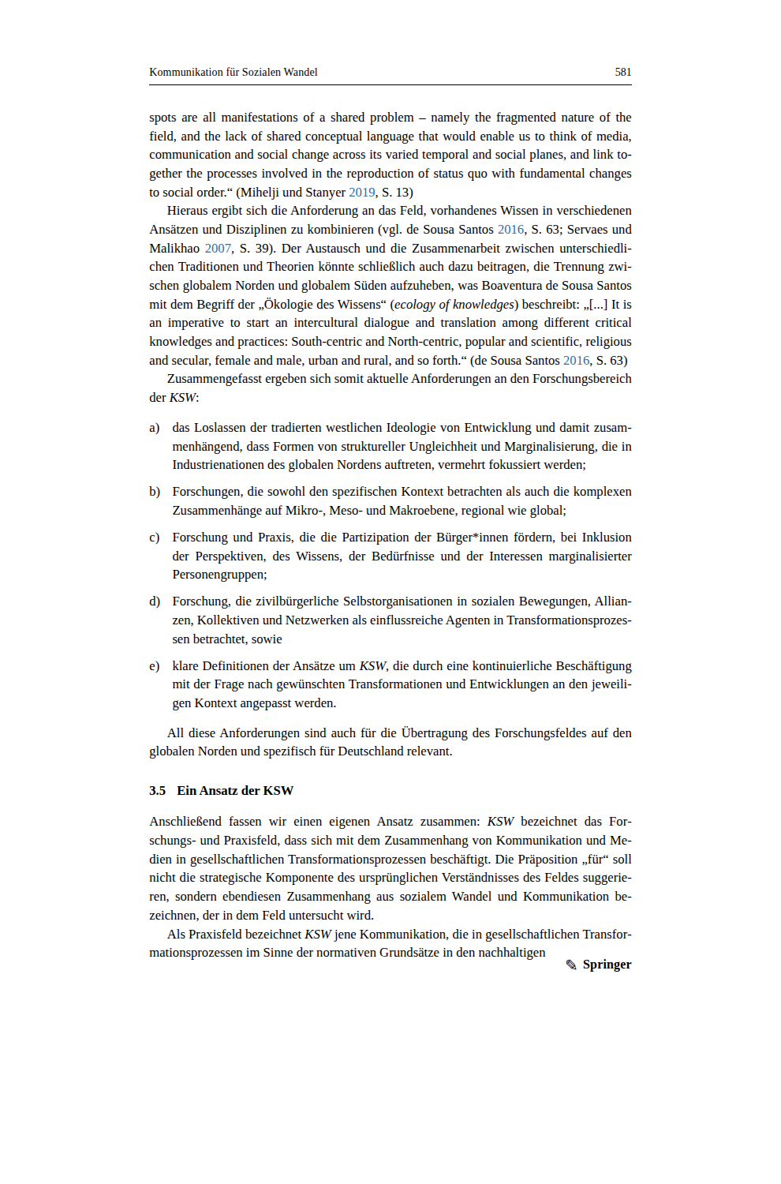Kommunikation für Sozialen Wandel 581
spots are all manifestations of a shared problem – namely the fragmented nature of the field, and the lack of shared conceptual language that would enable us to think of media, communication and social change across its varied temporal and social planes, and link together the processes involved in the reproduction of status quo with fundamental changes to social order.“ (Mihelji und Stanyer 2019, S. 13)
Hieraus ergibt sich die Anforderung an das Feld, vorhandenes Wissen in verschiedenen Ansätzen und Disziplinen zu kombinieren (vgl. de Sousa Santos 2016, S. 63; Servaes und Malikhao 2007, S. 39). Der Austausch und die Zusammenarbeit zwischen unterschiedlichen Traditionen und Theorien könnte schließlich auch dazu beitragen, die Trennung zwischen globalem Norden und globalem Süden aufzuheben, was Boaventura de Sousa Santos mit dem Begriff der „Ökologie des Wissens“ (ecology of knowledges) beschreibt: „[...] It is an imperative to start an intercultural dialogue and translation among different critical knowledges and practices: South-centric and North-centric, popular and scientific, religious and secular, female and male, urban and rural, and so forth.“ (de Sousa Santos 2016, S. 63)
Zusammengefasst ergeben sich somit aktuelle Anforderungen an den Forschungsbereich der KSW:
a) das Loslassen der tradierten westlichen Ideologie von Entwicklung und damit zusammenhängend, dass Formen von struktureller Ungleichheit und Marginalisierung, die in Industrienationen des globalen Nordens auftreten, vermehrt fokussiert werden;
b) Forschungen, die sowohl den spezifischen Kontext betrachten als auch die komplexen Zusammenhänge auf Mikro-, Meso- und Makroebene, regional wie global;
c) Forschung und Praxis, die die Partizipation der Bürger*innen fördern, bei Inklusion der Perspektiven, des Wissens, der Bedürfnisse und der Interessen marginalisierter Personengruppen;
d) Forschung, die zivilbürgerliche Selbstorganisationen in sozialen Bewegungen, Allianzen, Kollektiven und Netzwerken als einflussreiche Agenten in Transformationsprozessen betrachtet, sowie
e) klare Definitionen der Ansätze um KSW, die durch eine kontinuierliche Beschäftigung mit der Frage nach gewünschten Transformationen und Entwicklungen an den jeweiligen Kontext angepasst werden.
All diese Anforderungen sind auch für die Übertragung des Forschungsfeldes auf den globalen Norden und spezifisch für Deutschland relevant.
3.5 Ein Ansatz der KSW
Anschließend fassen wir einen eigenen Ansatz zusammen: KSW bezeichnet das Forschungs- und Praxisfeld, dass sich mit dem Zusammenhang von Kommunikation und Medien in gesellschaftlichen Transformationsprozessen beschäftigt. Die Präposition „für“ soll nicht die strategische Komponente des ursprünglichen Verständnisses des Feldes suggerieren, sondern ebendiesen Zusammenhang aus sozialem Wandel und Kommunikation bezeichnen, der in dem Feld untersucht wird.
Als Praxisfeld bezeichnet KSW jene Kommunikation, die in gesellschaftlichen Transformationsprozessen im Sinne der normativen Grundsätze in den nachhaltigen
✎Springer